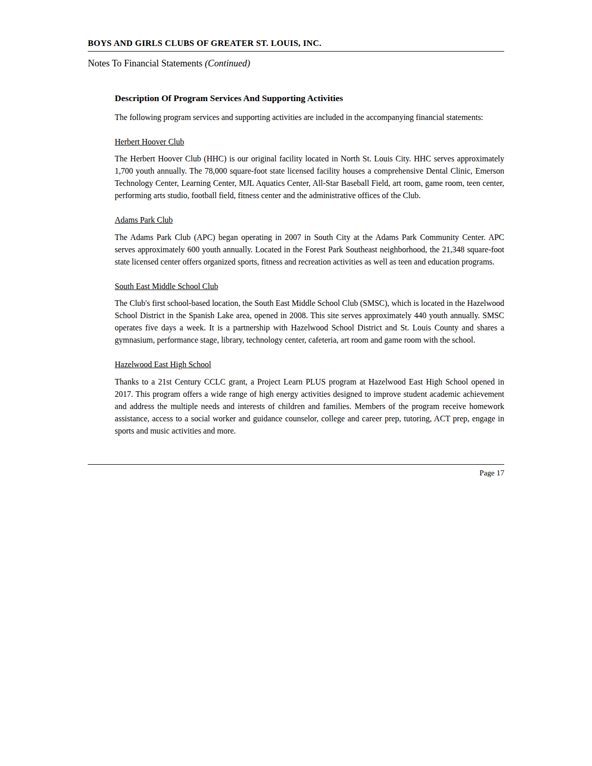BOYS AND GIRLS CLUBS OF GREATER ST. LOUIS, INC.
Notes To Financial Statements (Continued)
Description Of Program Services And Supporting Activities
The following program services and supporting activities are included in the accompanying financial statements:
Herbert Hoover Club
The Herbert Hoover Club (HHC) is our original facility located in North St. Louis City. HHC serves approximately 1,700 youth annually. The 78,000 square-foot state licensed facility houses a comprehensive Dental Clinic, Emerson Technology Center, Learning Center, MJL Aquatics Center, All-Star Baseball Field, art room, game room, teen center, performing arts studio, football field, fitness center and the administrative offices of the Club.
Adams Park Club
The Adams Park Club (APC) began operating in 2007 in South City at the Adams Park Community Center. APC serves approximately 600 youth annually. Located in the Forest Park Southeast neighborhood, the 21,348 square-foot state licensed center offers organized sports, fitness and recreation activities as well as teen and education programs.
South East Middle School Club
The Club's first school-based location, the South East Middle School Club (SMSC), which is located in the Hazelwood School District in the Spanish Lake area, opened in 2008. This site serves approximately 440 youth annually. SMSC operates five days a week. It is a partnership with Hazelwood School District and St. Louis County and shares a gymnasium, performance stage, library, technology center, cafeteria, art room and game room with the school.
Hazelwood East High School
Thanks to a 21st Century CCLC grant, a Project Learn PLUS program at Hazelwood East High School opened in 2017. This program offers a wide range of high energy activities designed to improve student academic achievement and address the multiple needs and interests of children and families. Members of the program receive homework assistance, access to a social worker and guidance counselor, college and career prep, tutoring, ACT prep, engage in sports and music activities and more.
Page 17